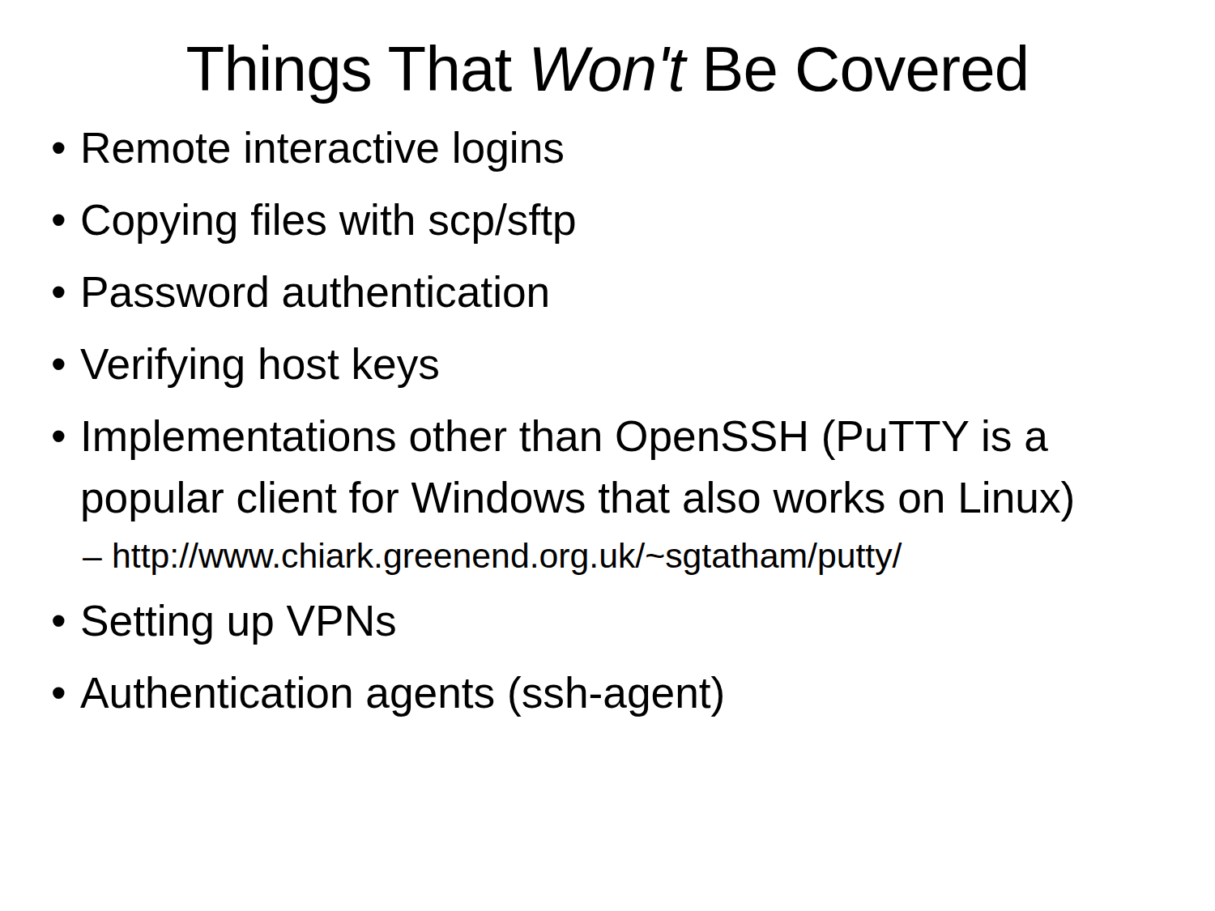Things That Won't Be Covered
Remote interactive logins
Copying files with scp/sftp
Password authentication
Verifying host keys
Implementations other than OpenSSH (PuTTY is a popular client for Windows that also works on Linux)
http://www.chiark.greenend.org.uk/~sgtatham/putty/
Setting up VPNs
Authentication agents (ssh-agent)